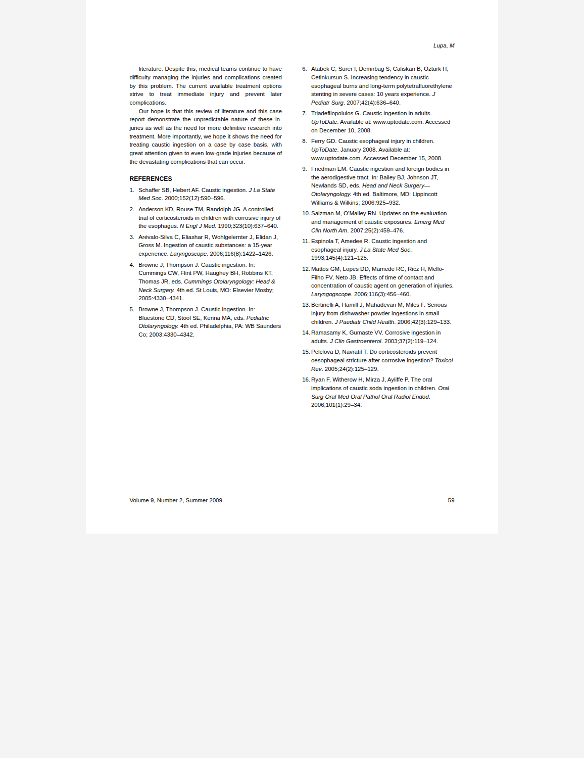Lupa, M
literature. Despite this, medical teams continue to have difficulty managing the injuries and complications created by this problem. The current available treatment options strive to treat immediate injury and prevent later complications.
Our hope is that this review of literature and this case report demonstrate the unpredictable nature of these injuries as well as the need for more definitive research into treatment. More importantly, we hope it shows the need for treating caustic ingestion on a case by case basis, with great attention given to even low-grade injuries because of the devastating complications that can occur.
REFERENCES
Schaffer SB, Hebert AF. Caustic ingestion. J La State Med Soc. 2000;152(12):590–596.
Anderson KD, Rouse TM, Randolph JG. A controlled trial of corticosteroids in children with corrosive injury of the esophagus. N Engl J Med. 1990;323(10):637–640.
Arévalo-Silva C, Eliashar R, Wohlgelernter J, Elidan J, Gross M. Ingestion of caustic substances: a 15-year experience. Laryngoscope. 2006;116(8):1422–1426.
Browne J, Thompson J. Caustic ingestion. In: Cummings CW, Flint PW, Haughey BH, Robbins KT, Thomas JR, eds. Cummings Otolaryngology: Head & Neck Surgery. 4th ed. St Louis, MO: Elsevier Mosby; 2005:4330–4341.
Browne J, Thompson J. Caustic ingestion. In: Bluestone CD, Stool SE, Kenna MA, eds. Pediatric Otolaryngology. 4th ed. Philadelphia, PA: WB Saunders Co; 2003:4330–4342.
Atabek C, Surer I, Demirbag S, Caliskan B, Ozturk H, Cetinkursun S. Increasing tendency in caustic esophageal burns and long-term polytetrafluorethylene stenting in severe cases: 10 years experience. J Pediatr Surg. 2007;42(4):636–640.
Triadefilopolulos G. Caustic ingestion in adults. UpToDate. Available at: www.uptodate.com. Accessed on December 10, 2008.
Ferry GD. Caustic esophageal injury in children. UpToDate. January 2008. Available at: www.uptodate.com. Accessed December 15, 2008.
Friedman EM. Caustic ingestion and foreign bodies in the aerodigestive tract. In: Bailey BJ, Johnson JT, Newlands SD, eds. Head and Neck Surgery—Otolaryngology. 4th ed. Baltimore, MD: Lippincott Williams & Wilkins; 2006:925–932.
Salzman M, O’Malley RN. Updates on the evaluation and management of caustic exposures. Emerg Med Clin North Am. 2007;25(2):459–476.
Espinola T, Amedee R. Caustic ingestion and esophageal injury. J La State Med Soc. 1993;145(4):121–125.
Mattos GM, Lopes DD, Mamede RC, Ricz H, Mello-Filho FV, Neto JB. Effects of time of contact and concentration of caustic agent on generation of injuries. Laryngogscope. 2006;116(3):456–460.
Bertinelli A, Hamill J, Mahadevan M, Miles F. Serious injury from dishwasher powder ingestions in small children. J Paediatr Child Health. 2006;42(3):129–133.
Ramasamy K, Gumaste VV. Corrosive ingestion in adults. J Clin Gastroenterol. 2003;37(2):119–124.
Pelclova D, Navratil T. Do corticosteroids prevent oesophageal stricture after corrosive ingestion? Toxicol Rev. 2005;24(2):125–129.
Ryan F, Witherow H, Mirza J, Ayliffe P. The oral implications of caustic soda ingestion in children. Oral Surg Oral Med Oral Pathol Oral Radiol Endod. 2006;101(1):29–34.
Volume 9, Number 2, Summer 2009 59